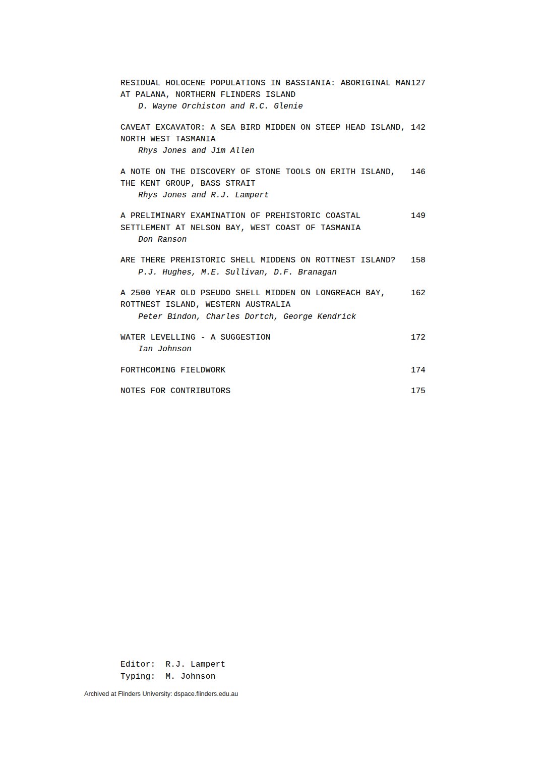| RESIDUAL HOLOCENE POPULATIONS IN BASSIANIA: ABORIGINAL MAN AT PALANA, NORTHERN FLINDERS ISLAND D. Wayne Orchiston and R.C. Glenie | 127 |
| CAVEAT EXCAVATOR: A SEA BIRD MIDDEN ON STEEP HEAD ISLAND, NORTH WEST TASMANIA Rhys Jones and Jim Allen | 142 |
| A NOTE ON THE DISCOVERY OF STONE TOOLS ON ERITH ISLAND, THE KENT GROUP, BASS STRAIT Rhys Jones and R.J. Lampert | 146 |
| A PRELIMINARY EXAMINATION OF PREHISTORIC COASTAL SETTLEMENT AT NELSON BAY, WEST COAST OF TASMANIA Don Ranson | 149 |
| ARE THERE PREHISTORIC SHELL MIDDENS ON ROTTNEST ISLAND? P.J. Hughes, M.E. Sullivan, D.F. Branagan | 158 |
| A 2500 YEAR OLD PSEUDO SHELL MIDDEN ON LONGREACH BAY, ROTTNEST ISLAND, WESTERN AUSTRALIA Peter Bindon, Charles Dortch, George Kendrick | 162 |
| WATER LEVELLING - A SUGGESTION Ian Johnson | 172 |
| FORTHCOMING FIELDWORK | 174 |
| NOTES FOR CONTRIBUTORS | 175 |
Editor: R.J. Lampert
Typing: M. Johnson
Archived at Flinders University: dspace.flinders.edu.au